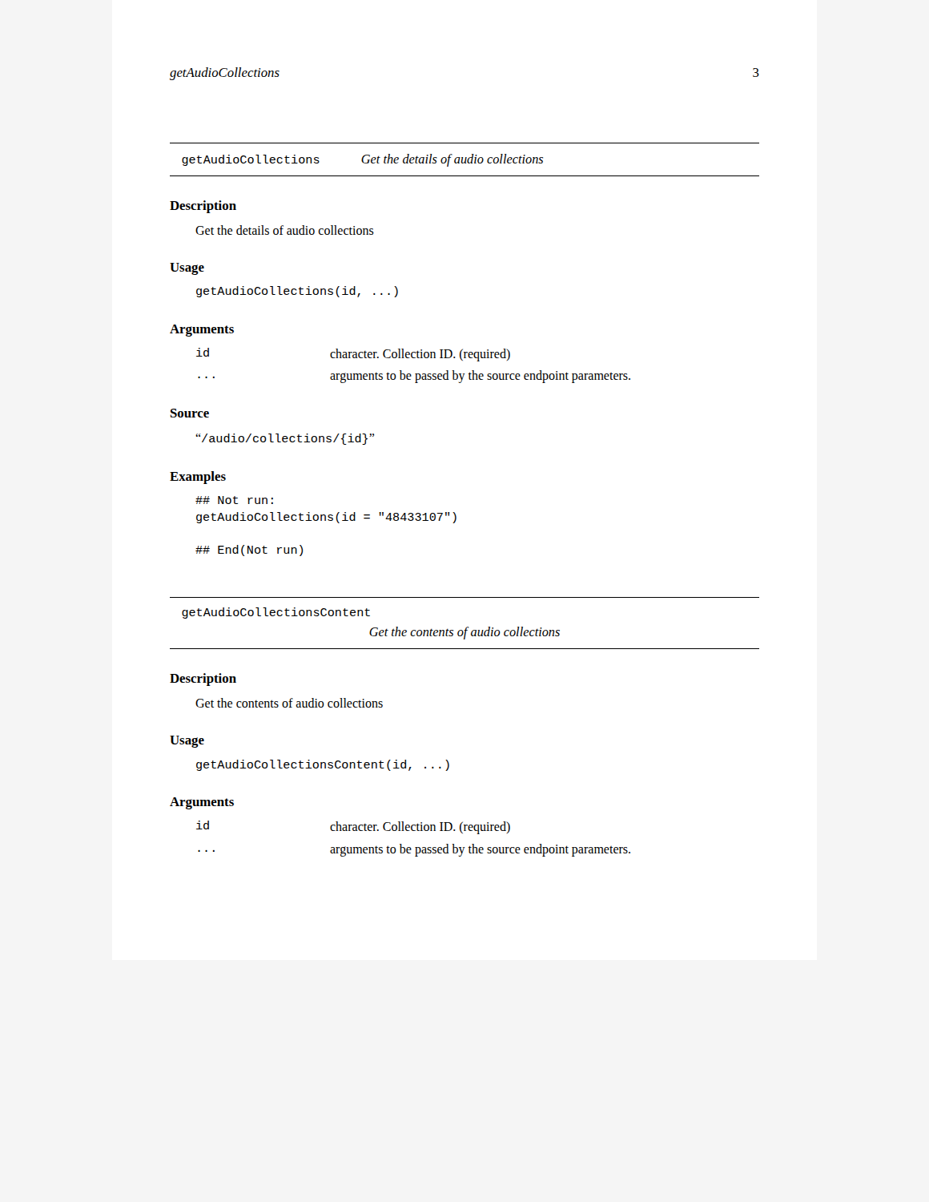getAudioCollections 3
getAudioCollections Get the details of audio collections
Description
Get the details of audio collections
Usage
getAudioCollections(id, ...)
Arguments
id
character. Collection ID. (required)
...
arguments to be passed by the source endpoint parameters.
Source
“/audio/collections/{id}”
Examples
## Not run: 
getAudioCollections(id = "48433107")

## End(Not run)
getAudioCollectionsContent Get the contents of audio collections
Description
Get the contents of audio collections
Usage
getAudioCollectionsContent(id, ...)
Arguments
id
character. Collection ID. (required)
...
arguments to be passed by the source endpoint parameters.